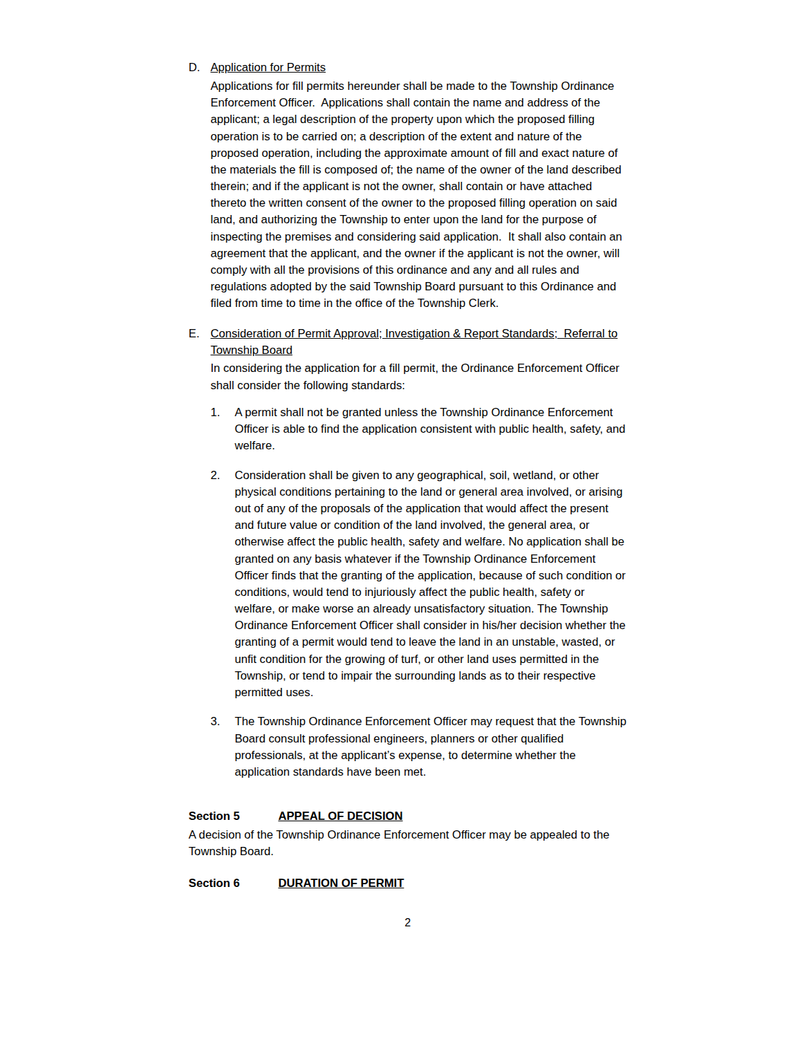D.
Application for Permits
Applications for fill permits hereunder shall be made to the Township Ordinance Enforcement Officer. Applications shall contain the name and address of the applicant; a legal description of the property upon which the proposed filling operation is to be carried on; a description of the extent and nature of the proposed operation, including the approximate amount of fill and exact nature of the materials the fill is composed of; the name of the owner of the land described therein; and if the applicant is not the owner, shall contain or have attached thereto the written consent of the owner to the proposed filling operation on said land, and authorizing the Township to enter upon the land for the purpose of inspecting the premises and considering said application. It shall also contain an agreement that the applicant, and the owner if the applicant is not the owner, will comply with all the provisions of this ordinance and any and all rules and regulations adopted by the said Township Board pursuant to this Ordinance and filed from time to time in the office of the Township Clerk.
E.
Consideration of Permit Approval; Investigation & Report Standards; Referral to Township Board
In considering the application for a fill permit, the Ordinance Enforcement Officer shall consider the following standards:
1. A permit shall not be granted unless the Township Ordinance Enforcement Officer is able to find the application consistent with public health, safety, and welfare.
2. Consideration shall be given to any geographical, soil, wetland, or other physical conditions pertaining to the land or general area involved, or arising out of any of the proposals of the application that would affect the present and future value or condition of the land involved, the general area, or otherwise affect the public health, safety and welfare. No application shall be granted on any basis whatever if the Township Ordinance Enforcement Officer finds that the granting of the application, because of such condition or conditions, would tend to injuriously affect the public health, safety or welfare, or make worse an already unsatisfactory situation. The Township Ordinance Enforcement Officer shall consider in his/her decision whether the granting of a permit would tend to leave the land in an unstable, wasted, or unfit condition for the growing of turf, or other land uses permitted in the Township, or tend to impair the surrounding lands as to their respective permitted uses.
3. The Township Ordinance Enforcement Officer may request that the Township Board consult professional engineers, planners or other qualified professionals, at the applicant’s expense, to determine whether the application standards have been met.
Section 5 APPEAL OF DECISION
A decision of the Township Ordinance Enforcement Officer may be appealed to the Township Board.
Section 6 DURATION OF PERMIT
2